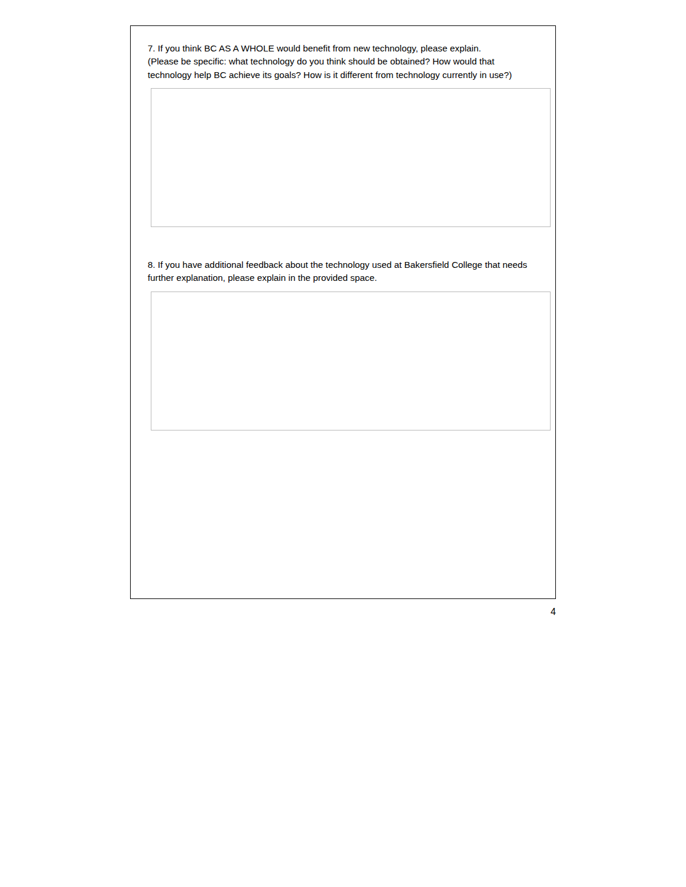7. If you think BC AS A WHOLE would benefit from new technology, please explain. (Please be specific: what technology do you think should be obtained? How would that technology help BC achieve its goals? How is it different from technology currently in use?)
8. If you have additional feedback about the technology used at Bakersfield College that needs further explanation, please explain in the provided space.
4